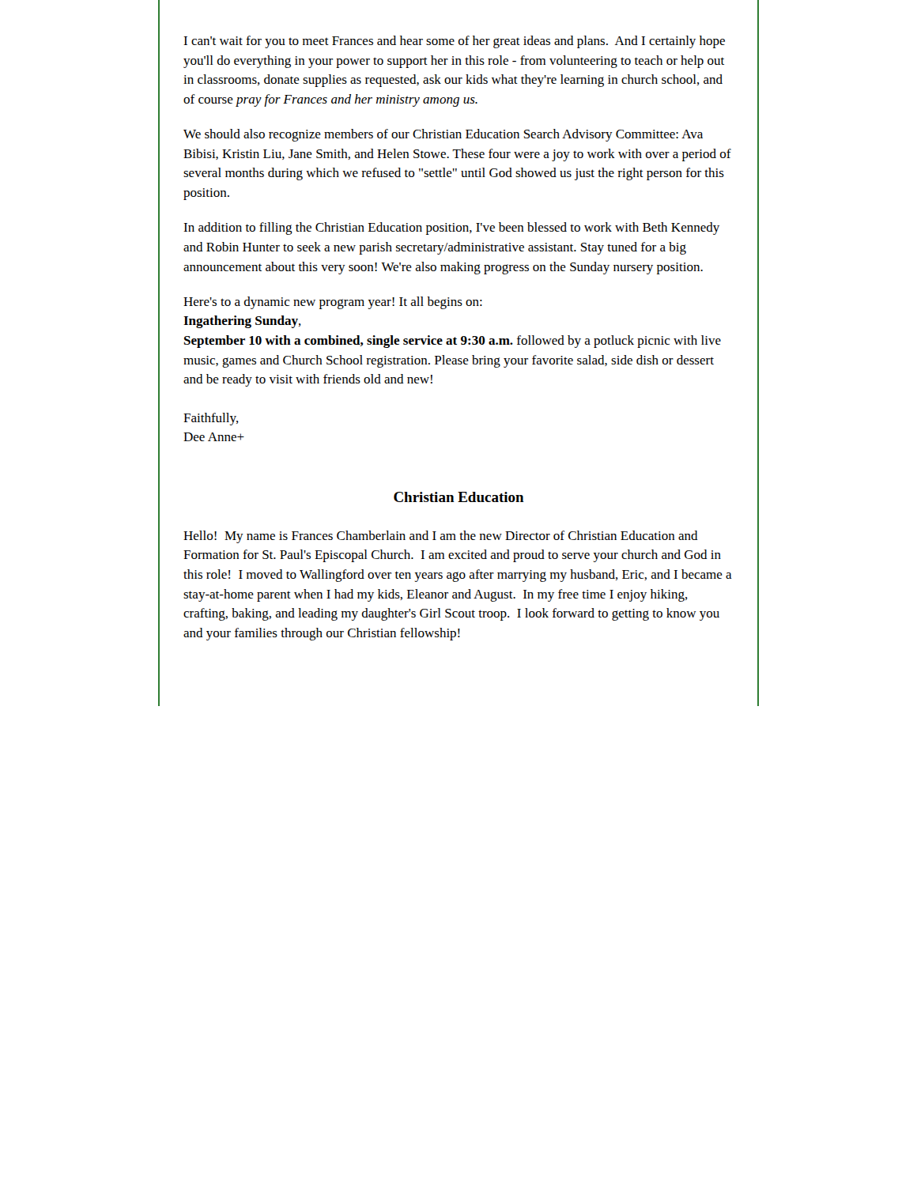I can't wait for you to meet Frances and hear some of her great ideas and plans. And I certainly hope you'll do everything in your power to support her in this role - from volunteering to teach or help out in classrooms, donate supplies as requested, ask our kids what they're learning in church school, and of course pray for Frances and her ministry among us.
We should also recognize members of our Christian Education Search Advisory Committee: Ava Bibisi, Kristin Liu, Jane Smith, and Helen Stowe. These four were a joy to work with over a period of several months during which we refused to "settle" until God showed us just the right person for this position.
In addition to filling the Christian Education position, I've been blessed to work with Beth Kennedy and Robin Hunter to seek a new parish secretary/administrative assistant. Stay tuned for a big announcement about this very soon! We're also making progress on the Sunday nursery position.
Here's to a dynamic new program year! It all begins on:
Ingathering Sunday,
September 10 with a combined, single service at 9:30 a.m. followed by a potluck picnic with live music, games and Church School registration. Please bring your favorite salad, side dish or dessert and be ready to visit with friends old and new!
Faithfully,
Dee Anne+
Christian Education
Hello! My name is Frances Chamberlain and I am the new Director of Christian Education and Formation for St. Paul's Episcopal Church. I am excited and proud to serve your church and God in this role! I moved to Wallingford over ten years ago after marrying my husband, Eric, and I became a stay-at-home parent when I had my kids, Eleanor and August. In my free time I enjoy hiking, crafting, baking, and leading my daughter's Girl Scout troop. I look forward to getting to know you and your families through our Christian fellowship!